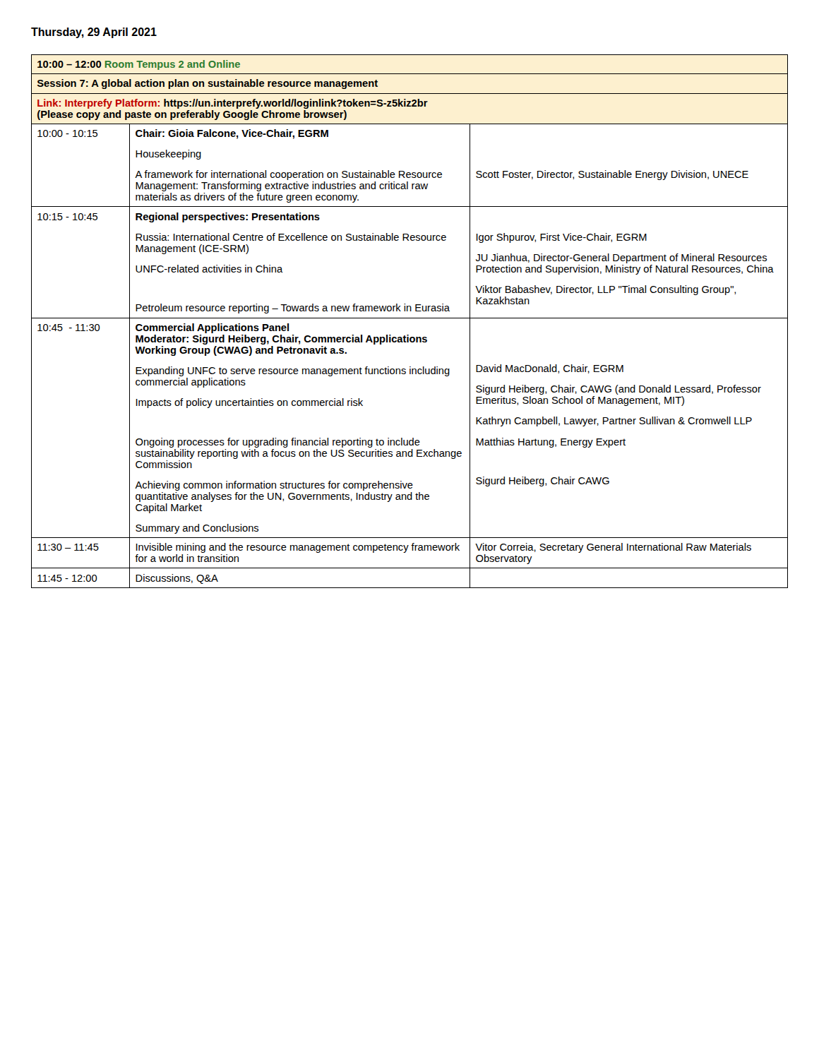Thursday, 29 April 2021
| 10:00 – 12:00 Room Tempus 2 and Online |
| Session 7: A global action plan on sustainable resource management |
| Link: Interprefy Platform: https://un.interprefy.world/loginlink?token=S-z5kiz2br (Please copy and paste on preferably Google Chrome browser) |
| 10:00 - 10:15 | Chair: Gioia Falcone, Vice-Chair, EGRM Housekeeping A framework for international cooperation on Sustainable Resource Management: Transforming extractive industries and critical raw materials as drivers of the future green economy. | Scott Foster, Director, Sustainable Energy Division, UNECE |
| 10:15 - 10:45 | Regional perspectives: Presentations Russia: International Centre of Excellence on Sustainable Resource Management (ICE-SRM) UNFC-related activities in China Petroleum resource reporting – Towards a new framework in Eurasia | Igor Shpurov, First Vice-Chair, EGRM JU Jianhua, Director-General Department of Mineral Resources Protection and Supervision, Ministry of Natural Resources, China Viktor Babashev, Director, LLP "Timal Consulting Group", Kazakhstan |
| 10:45 - 11:30 | Commercial Applications Panel Moderator: Sigurd Heiberg, Chair, Commercial Applications Working Group (CWAG) and Petronavit a.s. Expanding UNFC to serve resource management functions including commercial applications Impacts of policy uncertainties on commercial risk Ongoing processes for upgrading financial reporting to include sustainability reporting with a focus on the US Securities and Exchange Commission Achieving common information structures for comprehensive quantitative analyses for the UN, Governments, Industry and the Capital Market Summary and Conclusions | David MacDonald, Chair, EGRM Sigurd Heiberg, Chair, CAWG (and Donald Lessard, Professor Emeritus, Sloan School of Management, MIT) Kathryn Campbell, Lawyer, Partner Sullivan & Cromwell LLP Matthias Hartung, Energy Expert Sigurd Heiberg, Chair CAWG |
| 11:30 – 11:45 | Invisible mining and the resource management competency framework for a world in transition | Vitor Correia, Secretary General International Raw Materials Observatory |
| 11:45 - 12:00 | Discussions, Q&A | |